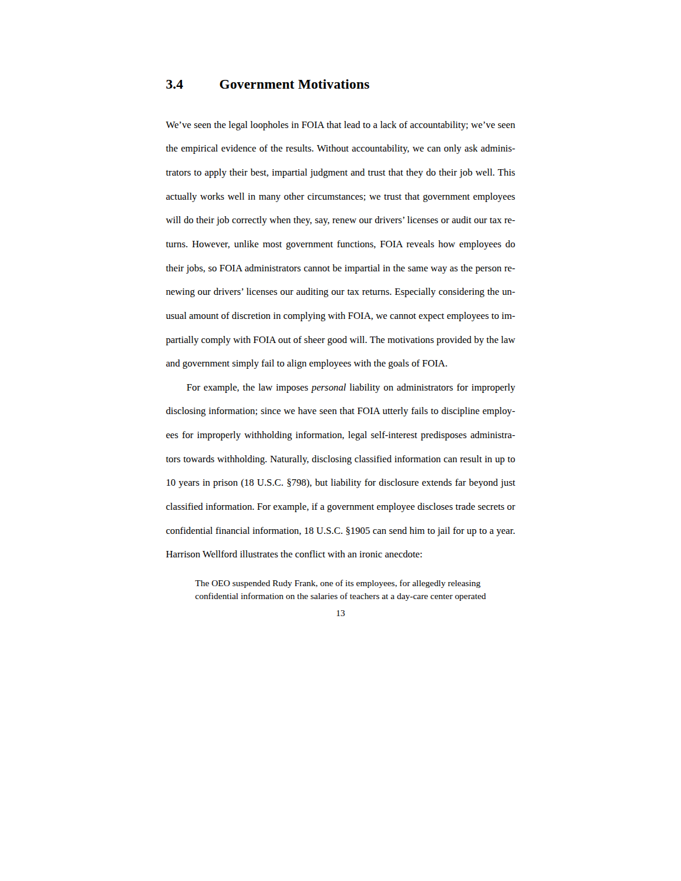3.4 Government Motivations
We’ve seen the legal loopholes in FOIA that lead to a lack of accountability; we’ve seen the empirical evidence of the results. Without accountability, we can only ask administrators to apply their best, impartial judgment and trust that they do their job well. This actually works well in many other circumstances; we trust that government employees will do their job correctly when they, say, renew our drivers’ licenses or audit our tax returns. However, unlike most government functions, FOIA reveals how employees do their jobs, so FOIA administrators cannot be impartial in the same way as the person renewing our drivers’ licenses our auditing our tax returns. Especially considering the unusual amount of discretion in complying with FOIA, we cannot expect employees to impartially comply with FOIA out of sheer good will. The motivations provided by the law and government simply fail to align employees with the goals of FOIA.
For example, the law imposes personal liability on administrators for improperly disclosing information; since we have seen that FOIA utterly fails to discipline employees for improperly withholding information, legal self-interest predisposes administrators towards withholding. Naturally, disclosing classified information can result in up to 10 years in prison (18 U.S.C. §798), but liability for disclosure extends far beyond just classified information. For example, if a government employee discloses trade secrets or confidential financial information, 18 U.S.C. §1905 can send him to jail for up to a year. Harrison Wellford illustrates the conflict with an ironic anecdote:
The OEO suspended Rudy Frank, one of its employees, for allegedly releasing confidential information on the salaries of teachers at a day-care center operated
13